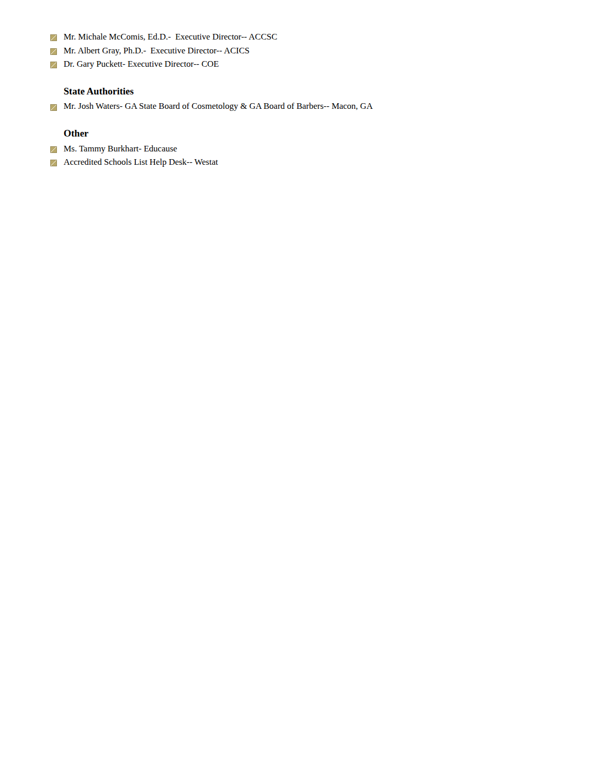Mr. Michale McComis, Ed.D.- Executive Director-- ACCSC
Mr. Albert Gray, Ph.D.- Executive Director-- ACICS
Dr. Gary Puckett- Executive Director-- COE
State Authorities
Mr. Josh Waters- GA State Board of Cosmetology & GA Board of Barbers-- Macon, GA
Other
Ms. Tammy Burkhart- Educause
Accredited Schools List Help Desk-- Westat